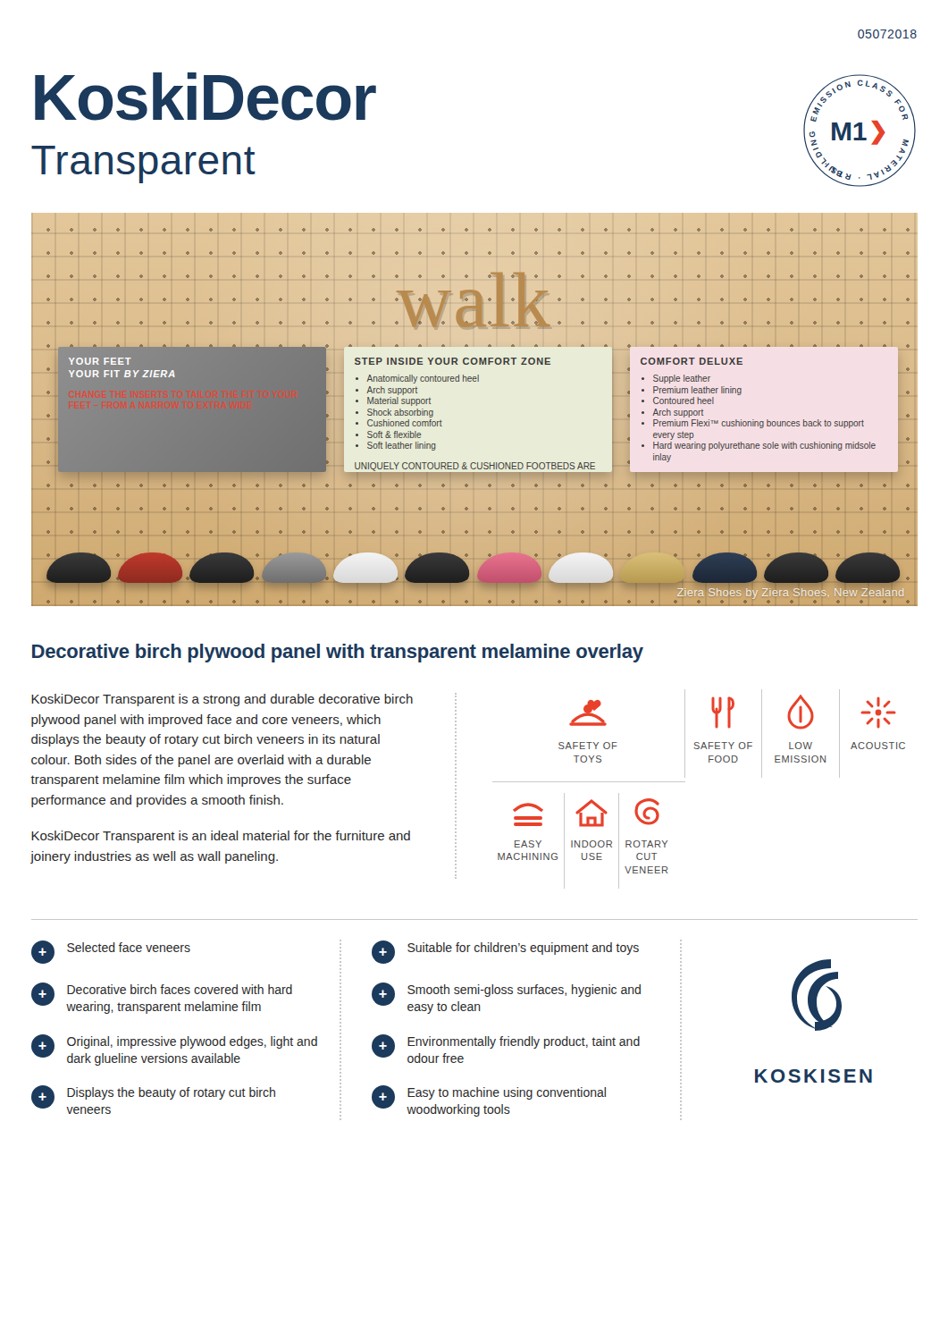05072018
KoskiDecor
Transparent
EMISSION CLASS FOR MATERIAL · RTS · BUILDING
M1❯
walk
Your feet
your fit by Ziera
CHANGE THE INSERTS TO TAILOR THE FIT TO YOUR FEET – FROM A NARROW TO EXTRA WIDE
Step inside your comfort zone
Anatomically contoured heel
Arch support
Material support
Shock absorbing
Cushioned comfort
Soft & flexible
Soft leather lining
UNIQUELY CONTOURED & CUSHIONED FOOTBEDS ARE A KEY ELEMENT OF ZIERA’S SUPERIOR COMFORT
Comfort deluxe
Supple leather
Premium leather lining
Contoured heel
Arch support
Premium Flexi™ cushioning bounces back to support every step
Hard wearing polyurethane sole with cushioning midsole inlay
THE DIFFERENCE IS IN THE DETAIL. WITH LAYERS OF PREMIUM MATERIALS, EXTRA CUSHIONING & SUPPORT. GREAT FOR ALL DAY ON YOUR FEET AT WORK, THE WEEKEND OR TRAVEL ADVENTURES.
Ziera Shoes by Ziera Shoes, New Zealand
Decorative birch plywood panel with transparent melamine overlay
KoskiDecor Transparent is a strong and durable decorative birch plywood panel with improved face and core veneers, which displays the beauty of rotary cut birch veneers in its natural colour. Both sides of the panel are overlaid with a durable transparent melamine film which improves the surface performance and provides a smooth finish.
KoskiDecor Transparent is an ideal material for the furniture and joinery industries as well as wall paneling.
Safety of
toys
Safety of
food
Low
emission
Acoustic
Easy
machining
Indoor
use
Rotary
cut
veneer
+Selected face veneers
+Decorative birch faces covered with hard wearing, transparent melamine film
+Original, impressive plywood edges, light and dark glueline versions available
+Displays the beauty of rotary cut birch veneers
+Suitable for children’s equipment and toys
+Smooth semi-gloss surfaces, hygienic and easy to clean
+Environmentally friendly product, taint and odour free
+Easy to machine using conventional woodworking tools
KOSKISEN